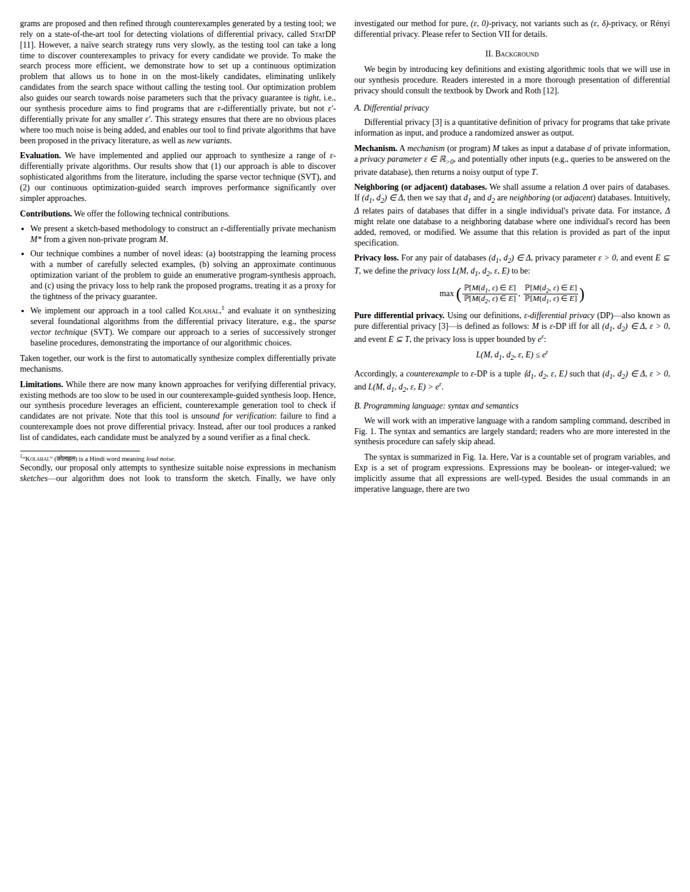grams are proposed and then refined through counterexamples generated by a testing tool; we rely on a state-of-the-art tool for detecting violations of differential privacy, called StatDP [11]. However, a naïve search strategy runs very slowly, as the testing tool can take a long time to discover counterexamples to privacy for every candidate we provide. To make the search process more efficient, we demonstrate how to set up a continuous optimization problem that allows us to hone in on the most-likely candidates, eliminating unlikely candidates from the search space without calling the testing tool. Our optimization problem also guides our search towards noise parameters such that the privacy guarantee is tight, i.e., our synthesis procedure aims to find programs that are ε-differentially private, but not ε′-differentially private for any smaller ε′. This strategy ensures that there are no obvious places where too much noise is being added, and enables our tool to find private algorithms that have been proposed in the privacy literature, as well as new variants.
Evaluation. We have implemented and applied our approach to synthesize a range of ε-differentially private algorithms. Our results show that (1) our approach is able to discover sophisticated algorithms from the literature, including the sparse vector technique (SVT), and (2) our continuous optimization-guided search improves performance significantly over simpler approaches.
Contributions. We offer the following technical contributions.
We present a sketch-based methodology to construct an ε-differentially private mechanism M* from a given non-private program M.
Our technique combines a number of novel ideas: (a) bootstrapping the learning process with a number of carefully selected examples, (b) solving an approximate continuous optimization variant of the problem to guide an enumerative program-synthesis approach, and (c) using the privacy loss to help rank the proposed programs, treating it as a proxy for the tightness of the privacy guarantee.
We implement our approach in a tool called Kolahal,1 and evaluate it on synthesizing several foundational algorithms from the differential privacy literature, e.g., the sparse vector technique (SVT). We compare our approach to a series of successively stronger baseline procedures, demonstrating the importance of our algorithmic choices.
Taken together, our work is the first to automatically synthesize complex differentially private mechanisms.
Limitations. While there are now many known approaches for verifying differential privacy, existing methods are too slow to be used in our counterexample-guided synthesis loop. Hence, our synthesis procedure leverages an efficient, counterexample generation tool to check if candidates are not private. Note that this tool is unsound for verification: failure to find a counterexample does not prove differential privacy. Instead, after our tool produces a ranked list of candidates, each candidate must be analyzed by a sound verifier as a final check.
1“Kolahal” (कोलाहल) is a Hindi word meaning loud noise.
Secondly, our proposal only attempts to synthesize suitable noise expressions in mechanism sketches—our algorithm does not look to transform the sketch. Finally, we have only investigated our method for pure, (ε, 0)-privacy, not variants such as (ε, δ)-privacy, or Rényi differential privacy. Please refer to Section VII for details.
II. Background
We begin by introducing key definitions and existing algorithmic tools that we will use in our synthesis procedure. Readers interested in a more thorough presentation of differential privacy should consult the textbook by Dwork and Roth [12].
A. Differential privacy
Differential privacy [3] is a quantitative definition of privacy for programs that take private information as input, and produce a randomized answer as output.
Mechanism. A mechanism (or program) M takes as input a database d of private information, a privacy parameter ε ∈ ℝ>0, and potentially other inputs (e.g., queries to be answered on the private database), then returns a noisy output of type T.
Neighboring (or adjacent) databases. We shall assume a relation Δ over pairs of databases. If (d1, d2) ∈ Δ, then we say that d1 and d2 are neighboring (or adjacent) databases. Intuitively, Δ relates pairs of databases that differ in a single individual's private data. For instance, Δ might relate one database to a neighboring database where one individual's record has been added, removed, or modified. We assume that this relation is provided as part of the input specification.
Privacy loss. For any pair of databases (d1, d2) ∈ Δ, privacy parameter ε > 0, and event E ⊆ T, we define the privacy loss L(M, d1, d2, ε, E) to be:
max (ℙ[M(d1, ε) ∈ E] ℙ[M(d2, ε) ∈ E], ℙ[M(d2, ε) ∈ E] ℙ[M(d1, ε) ∈ E])
Pure differential privacy. Using our definitions, ε-differential privacy (DP)—also known as pure differential privacy [3]—is defined as follows: M is ε-DP iff for all (d1, d2) ∈ Δ, ε > 0, and event E ⊆ T, the privacy loss is upper bounded by eε:
L(M, d1, d2, ε, E) ≤ eε
Accordingly, a counterexample to ε-DP is a tuple ⟨d1, d2, ε, E⟩ such that (d1, d2) ∈ Δ, ε > 0, and L(M, d1, d2, ε, E) > eε.
B. Programming language: syntax and semantics
We will work with an imperative language with a random sampling command, described in Fig. 1. The syntax and semantics are largely standard; readers who are more interested in the synthesis procedure can safely skip ahead.
The syntax is summarized in Fig. 1a. Here, Var is a countable set of program variables, and Exp is a set of program expressions. Expressions may be boolean- or integer-valued; we implicitly assume that all expressions are well-typed. Besides the usual commands in an imperative language, there are two